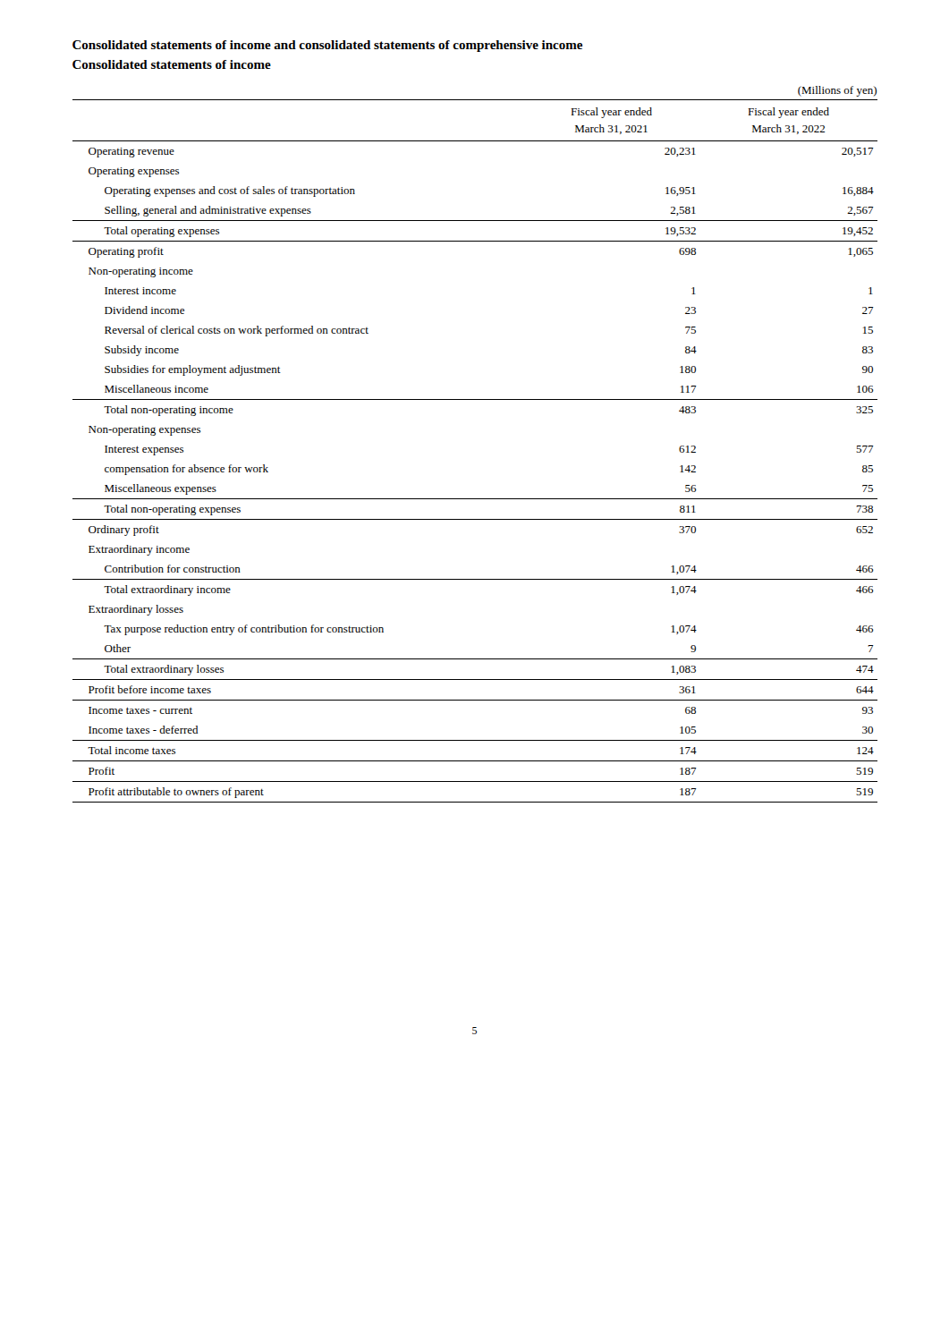Consolidated statements of income and consolidated statements of comprehensive income
Consolidated statements of income
(Millions of yen)
| | Fiscal year ended March 31, 2021 | Fiscal year ended March 31, 2022 |
| --- | --- | --- |
| Operating revenue | 20,231 | 20,517 |
| Operating expenses | | |
| Operating expenses and cost of sales of transportation | 16,951 | 16,884 |
| Selling, general and administrative expenses | 2,581 | 2,567 |
| Total operating expenses | 19,532 | 19,452 |
| Operating profit | 698 | 1,065 |
| Non-operating income | | |
| Interest income | 1 | 1 |
| Dividend income | 23 | 27 |
| Reversal of clerical costs on work performed on contract | 75 | 15 |
| Subsidy income | 84 | 83 |
| Subsidies for employment adjustment | 180 | 90 |
| Miscellaneous income | 117 | 106 |
| Total non-operating income | 483 | 325 |
| Non-operating expenses | | |
| Interest expenses | 612 | 577 |
| compensation for absence for work | 142 | 85 |
| Miscellaneous expenses | 56 | 75 |
| Total non-operating expenses | 811 | 738 |
| Ordinary profit | 370 | 652 |
| Extraordinary income | | |
| Contribution for construction | 1,074 | 466 |
| Total extraordinary income | 1,074 | 466 |
| Extraordinary losses | | |
| Tax purpose reduction entry of contribution for construction | 1,074 | 466 |
| Other | 9 | 7 |
| Total extraordinary losses | 1,083 | 474 |
| Profit before income taxes | 361 | 644 |
| Income taxes - current | 68 | 93 |
| Income taxes - deferred | 105 | 30 |
| Total income taxes | 174 | 124 |
| Profit | 187 | 519 |
| Profit attributable to owners of parent | 187 | 519 |
5